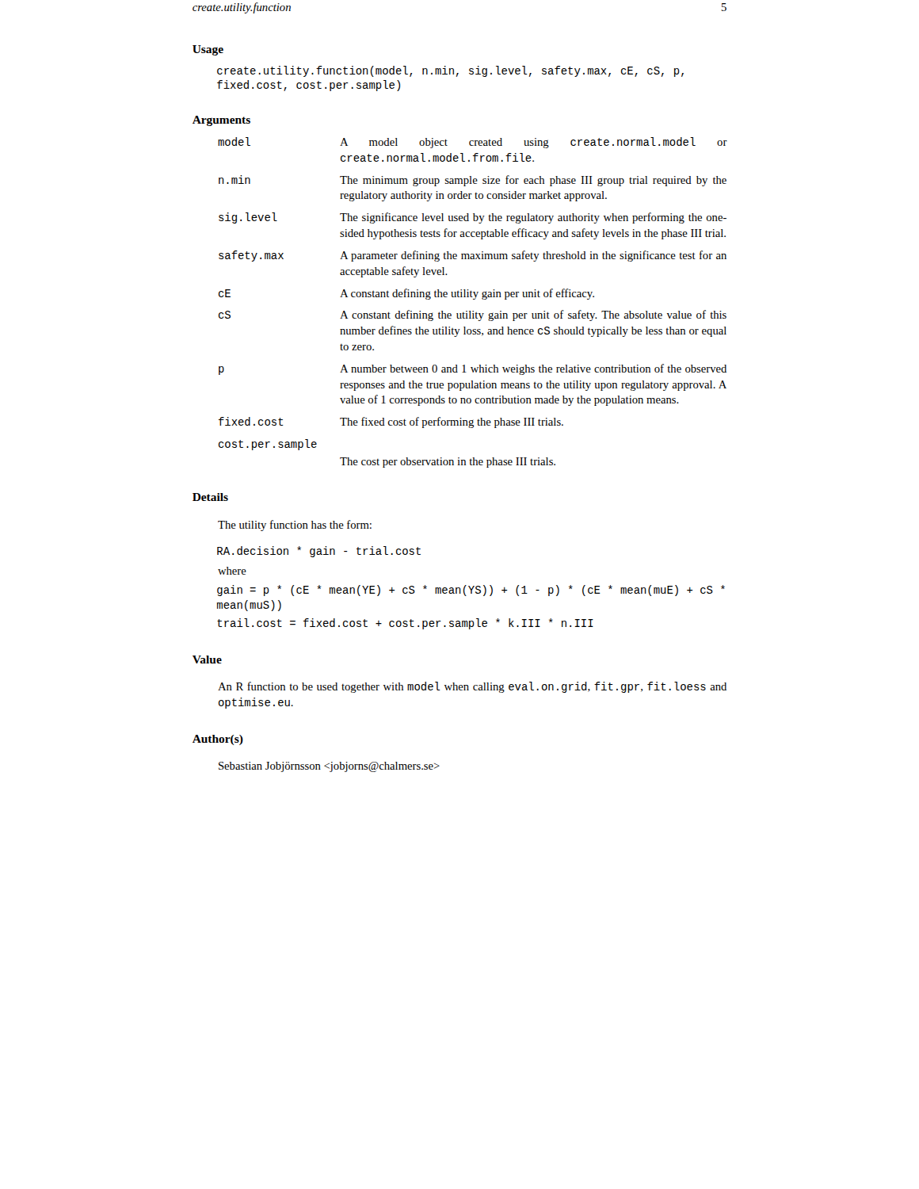create.utility.function 5
Usage
create.utility.function(model, n.min, sig.level, safety.max, cE, cS, p,
fixed.cost, cost.per.sample)
Arguments
model
A model object created using create.normal.model or create.normal.model.from.file.
n.min
The minimum group sample size for each phase III group trial required by the regulatory authority in order to consider market approval.
sig.level
The significance level used by the regulatory authority when performing the one-sided hypothesis tests for acceptable efficacy and safety levels in the phase III trial.
safety.max
A parameter defining the maximum safety threshold in the significance test for an acceptable safety level.
cE
A constant defining the utility gain per unit of efficacy.
cS
A constant defining the utility gain per unit of safety. The absolute value of this number defines the utility loss, and hence cS should typically be less than or equal to zero.
p
A number between 0 and 1 which weighs the relative contribution of the observed responses and the true population means to the utility upon regulatory approval. A value of 1 corresponds to no contribution made by the population means.
fixed.cost
The fixed cost of performing the phase III trials.
cost.per.sample
The cost per observation in the phase III trials.
Details
The utility function has the form:
RA.decision * gain - trial.cost
where
gain = p * (cE * mean(YE) + cS * mean(YS)) + (1 - p) * (cE * mean(muE) + cS * mean(muS))
trail.cost = fixed.cost + cost.per.sample * k.III * n.III
Value
An R function to be used together with model when calling eval.on.grid, fit.gpr, fit.loess and optimise.eu.
Author(s)
Sebastian Jobjörnsson <jobjorns@chalmers.se>